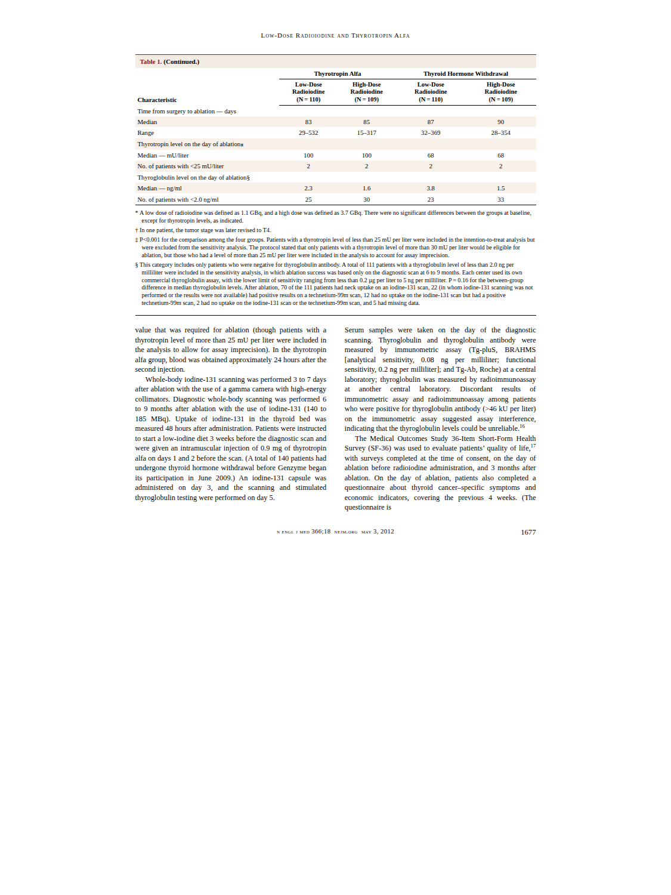Low-Dose Radioiodine and Thyrotropin Alfa
Table 1. (Continued.)
| Characteristic | Thyrotropin Alfa | Thyroid Hormone Withdrawal |
| --- | --- | --- |
| Low-Dose Radioiodine (N = 110) | High-Dose Radioiodine (N = 109) | Low-Dose Radioiodine (N = 110) | High-Dose Radioiodine (N = 109) |
| Time from surgery to ablation — days | | | | |
| Median | 83 | 85 | 87 | 90 |
| Range | 29–532 | 15–317 | 32–369 | 28–354 |
| Thyrotropin level on the day of ablation⁎ | | | | |
| Median — mU/liter | 100 | 100 | 68 | 68 |
| No. of patients with <25 mU/liter | 2 | 2 | 2 | 2 |
| Thyroglobulin level on the day of ablation§ | | | | |
| Median — ng/ml | 2.3 | 1.6 | 3.8 | 1.5 |
| No. of patients with <2.0 ng/ml | 25 | 30 | 23 | 33 |
* A low dose of radioiodine was defined as 1.1 GBq, and a high dose was defined as 3.7 GBq. There were no significant differences between the groups at baseline, except for thyrotropin levels, as indicated.
† In one patient, the tumor stage was later revised to T4.
‡ P<0.001 for the comparison among the four groups. Patients with a thyrotropin level of less than 25 mU per liter were included in the intention-to-treat analysis but were excluded from the sensitivity analysis. The protocol stated that only patients with a thyrotropin level of more than 30 mU per liter would be eligible for ablation, but those who had a level of more than 25 mU per liter were included in the analysis to account for assay imprecision.
§ This category includes only patients who were negative for thyroglobulin antibody. A total of 111 patients with a thyroglobulin level of less than 2.0 ng per milliliter were included in the sensitivity analysis, in which ablation success was based only on the diagnostic scan at 6 to 9 months. Each center used its own commercial thyroglobulin assay, with the lower limit of sensitivity ranging from less than 0.2 µg per liter to 5 ng per milliliter. P = 0.16 for the between-group difference in median thyroglobulin levels. After ablation, 70 of the 111 patients had neck uptake on an iodine-131 scan, 22 (in whom iodine-131 scanning was not performed or the results were not available) had positive results on a technetium-99m scan, 12 had no uptake on the iodine-131 scan but had a positive technetium-99m scan, 2 had no uptake on the iodine-131 scan or the technetium-99m scan, and 5 had missing data.
value that was required for ablation (though patients with a thyrotropin level of more than 25 mU per liter were included in the analysis to allow for assay imprecision). In the thyrotropin alfa group, blood was obtained approximately 24 hours after the second injection.
Whole-body iodine-131 scanning was performed 3 to 7 days after ablation with the use of a gamma camera with high-energy collimators. Diagnostic whole-body scanning was performed 6 to 9 months after ablation with the use of iodine-131 (140 to 185 MBq). Uptake of iodine-131 in the thyroid bed was measured 48 hours after administration. Patients were instructed to start a low-iodine diet 3 weeks before the diagnostic scan and were given an intramuscular injection of 0.9 mg of thyrotropin alfa on days 1 and 2 before the scan. (A total of 140 patients had undergone thyroid hormone withdrawal before Genzyme began its participation in June 2009.) An iodine-131 capsule was administered on day 3, and the scanning and stimulated thyroglobulin testing were performed on day 5.
Serum samples were taken on the day of the diagnostic scanning. Thyroglobulin and thyroglobulin antibody were measured by immunometric assay (Tg-pluS, BRAHMS [analytical sensitivity, 0.08 ng per milliliter; functional sensitivity, 0.2 ng per milliliter]; and Tg-Ab, Roche) at a central laboratory; thyroglobulin was measured by radioimmunoassay at another central laboratory. Discordant results of immunometric assay and radioimmunoassay among patients who were positive for thyroglobulin antibody (>46 kU per liter) on the immunometric assay suggested assay interference, indicating that the thyroglobulin levels could be unreliable.16
The Medical Outcomes Study 36-Item Short-Form Health Survey (SF-36) was used to evaluate patients’ quality of life,17 with surveys completed at the time of consent, on the day of ablation before radioiodine administration, and 3 months after ablation. On the day of ablation, patients also completed a questionnaire about thyroid cancer–specific symptoms and economic indicators, covering the previous 4 weeks. (The questionnaire is
n engl j med 366;18 nejm.org may 3, 2012 1677